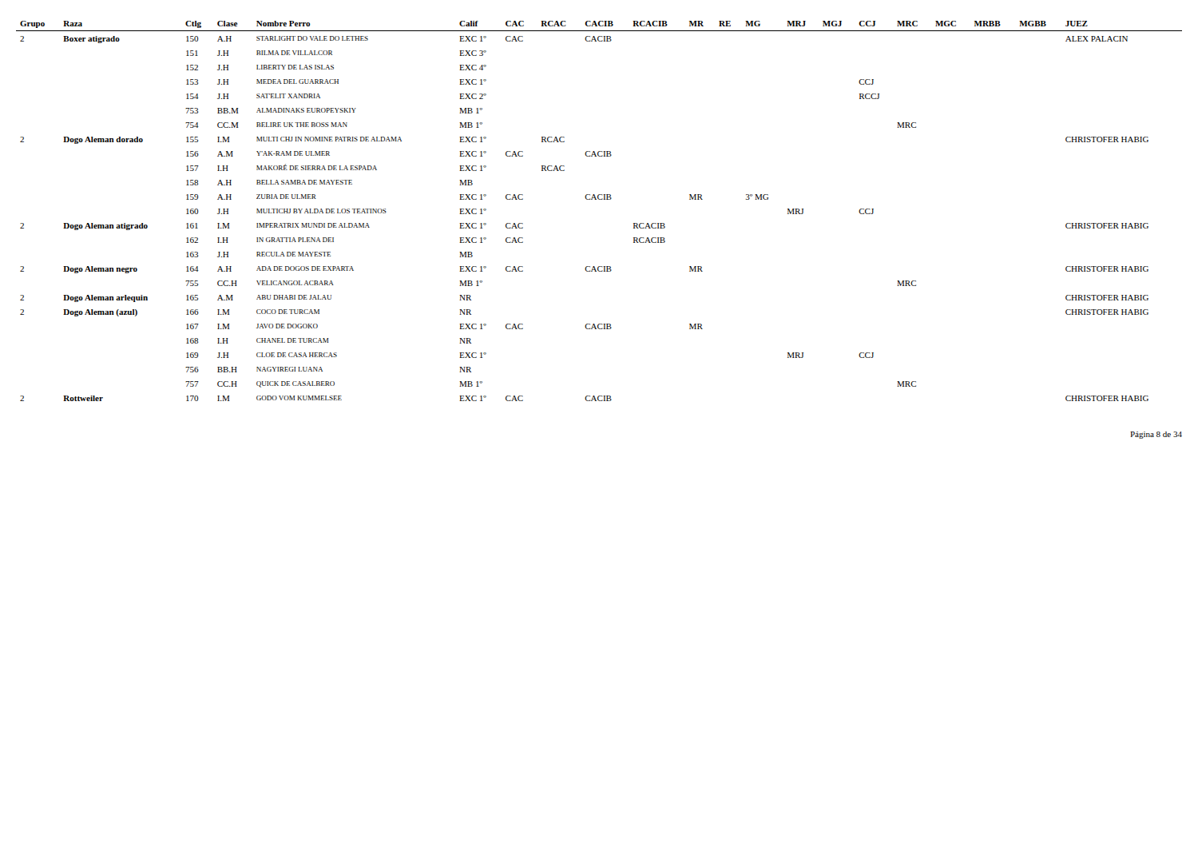| Grupo | Raza | Ctlg | Clase | Nombre Perro | Calif | CAC | RCAC | CACIB | RCACIB | MR | RE | MG | MRJ | MGJ | CCJ | MRC | MGC | MRBB | MGBB | JUEZ |
| --- | --- | --- | --- | --- | --- | --- | --- | --- | --- | --- | --- | --- | --- | --- | --- | --- | --- | --- | --- | --- |
| 2 | Boxer atigrado | 150 | A.H | STARLIGHT DO VALE DO LETHES | EXC 1º | CAC | | CACIB | | | | | | | | | | | | ALEX PALACIN |
| | | 151 | J.H | BILMA DE VILLALCOR | EXC 3º | | | | | | | | | | | | | | | |
| | | 152 | J.H | LIBERTY DE LAS ISLAS | EXC 4º | | | | | | | | | | | | | | | |
| | | 153 | J.H | MEDEA DEL GUARRACH | EXC 1º | | | | | | | | | | CCJ | | | | | |
| | | 154 | J.H | SAT'ELIT XANDRIA | EXC 2º | | | | | | | | | | RCCJ | | | | | |
| | | 753 | BB.M | ALMADINAKS EUROPEYSKIY | MB 1º | | | | | | | | | | | | | | | |
| | | 754 | CC.M | BELIRE UK THE BOSS MAN | MB 1º | | | | | | | | | | | MRC | | | | |
| 2 | Dogo Aleman dorado | 155 | I.M | MULTI CHJ IN NOMINE PATRIS DE ALDAMA | EXC 1º | | RCAC | | | | | | | | | | | | | CHRISTOFER HABIG |
| | | 156 | A.M | Y'AK-RAM DE ULMER | EXC 1º | CAC | | CACIB | | | | | | | | | | | | |
| | | 157 | I.H | MAKORÉ DE SIERRA DE LA ESPADA | EXC 1º | | RCAC | | | | | | | | | | | | | |
| | | 158 | A.H | BELLA SAMBA DE MAYESTE | MB | | | | | | | | | | | | | | | |
| | | 159 | A.H | ZUBIA DE ULMER | EXC 1º | CAC | | CACIB | | MR | | 3º MG | | | | | | | | |
| | | 160 | J.H | MULTICHJ BY ALDA DE LOS TEATINOS | EXC 1º | | | | | | | | MRJ | | CCJ | | | | | |
| 2 | Dogo Aleman atigrado | 161 | I.M | IMPERATRIX MUNDI DE ALDAMA | EXC 1º | CAC | | | RCACIB | | | | | | | | | | | CHRISTOFER HABIG |
| | | 162 | I.H | IN GRATTIA PLENA DEI | EXC 1º | CAC | | | RCACIB | | | | | | | | | | | |
| | | 163 | J.H | RECULA DE MAYESTE | MB | | | | | | | | | | | | | | | |
| 2 | Dogo Aleman negro | 164 | A.H | ADA DE DOGOS DE EXPARTA | EXC 1º | CAC | | CACIB | | MR | | | | | | | | | | CHRISTOFER HABIG |
| | | 755 | CC.H | VELICANGOL ACBARA | MB 1º | | | | | | | | | | | MRC | | | | |
| 2 | Dogo Aleman arlequin | 165 | A.M | ABU DHABI DE JALAU | NR | | | | | | | | | | | | | | | CHRISTOFER HABIG |
| 2 | Dogo Aleman (azul) | 166 | I.M | COCO DE TURCAM | NR | | | | | | | | | | | | | | | CHRISTOFER HABIG |
| | | 167 | I.M | JAVO DE DOGOKO | EXC 1º | CAC | | CACIB | | MR | | | | | | | | | | |
| | | 168 | I.H | CHANEL DE TURCAM | NR | | | | | | | | | | | | | | | |
| | | 169 | J.H | CLOE DE CASA HERCAS | EXC 1º | | | | | | | | MRJ | | CCJ | | | | | |
| | | 756 | BB.H | NAGYIREGI LUANA | NR | | | | | | | | | | | | | | | |
| | | 757 | CC.H | QUICK DE CASALBERO | MB 1º | | | | | | | | | | | MRC | | | | |
| 2 | Rottweiler | 170 | I.M | GODO VOM KUMMELSEE | EXC 1º | CAC | | CACIB | | | | | | | | | | | | CHRISTOFER HABIG |
Página 8 de 34